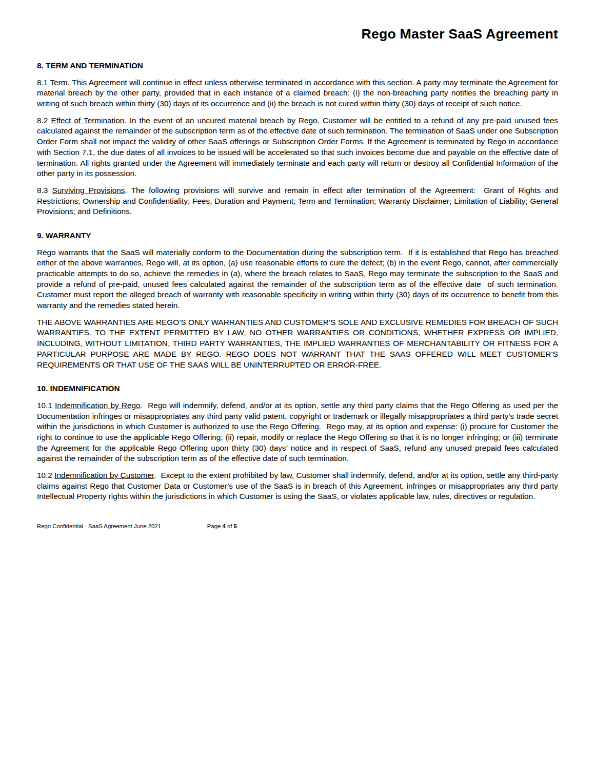Rego Master SaaS Agreement
8. TERM AND TERMINATION
8.1 Term. This Agreement will continue in effect unless otherwise terminated in accordance with this section. A party may terminate the Agreement for material breach by the other party, provided that in each instance of a claimed breach: (i) the non-breaching party notifies the breaching party in writing of such breach within thirty (30) days of its occurrence and (ii) the breach is not cured within thirty (30) days of receipt of such notice.
8.2 Effect of Termination. In the event of an uncured material breach by Rego, Customer will be entitled to a refund of any pre-paid unused fees calculated against the remainder of the subscription term as of the effective date of such termination. The termination of SaaS under one Subscription Order Form shall not impact the validity of other SaaS offerings or Subscription Order Forms. If the Agreement is terminated by Rego in accordance with Section 7.1, the due dates of all invoices to be issued will be accelerated so that such invoices become due and payable on the effective date of termination. All rights granted under the Agreement will immediately terminate and each party will return or destroy all Confidential Information of the other party in its possession.
8.3 Surviving Provisions. The following provisions will survive and remain in effect after termination of the Agreement: Grant of Rights and Restrictions; Ownership and Confidentiality; Fees, Duration and Payment; Term and Termination; Warranty Disclaimer; Limitation of Liability; General Provisions; and Definitions.
9. WARRANTY
Rego warrants that the SaaS will materially conform to the Documentation during the subscription term. If it is established that Rego has breached either of the above warranties, Rego will, at its option, (a) use reasonable efforts to cure the defect; (b) in the event Rego, cannot, after commercially practicable attempts to do so, achieve the remedies in (a), where the breach relates to SaaS, Rego may terminate the subscription to the SaaS and provide a refund of pre-paid, unused fees calculated against the remainder of the subscription term as of the effective date of such termination. Customer must report the alleged breach of warranty with reasonable specificity in writing within thirty (30) days of its occurrence to benefit from this warranty and the remedies stated herein.
THE ABOVE WARRANTIES ARE REGO’S ONLY WARRANTIES AND CUSTOMER’S SOLE AND EXCLUSIVE REMEDIES FOR BREACH OF SUCH WARRANTIES. TO THE EXTENT PERMITTED BY LAW, NO OTHER WARRANTIES OR CONDITIONS, WHETHER EXPRESS OR IMPLIED, INCLUDING, WITHOUT LIMITATION, THIRD PARTY WARRANTIES, THE IMPLIED WARRANTIES OF MERCHANTABILITY OR FITNESS FOR A PARTICULAR PURPOSE ARE MADE BY REGO. REGO DOES NOT WARRANT THAT THE SAAS OFFERED WILL MEET CUSTOMER’S REQUIREMENTS OR THAT USE OF THE SAAS WILL BE UNINTERRUPTED OR ERROR-FREE.
10. INDEMNIFICATION
10.1 Indemnification by Rego. Rego will indemnify, defend, and/or at its option, settle any third party claims that the Rego Offering as used per the Documentation infringes or misappropriates any third party valid patent, copyright or trademark or illegally misappropriates a third party’s trade secret within the jurisdictions in which Customer is authorized to use the Rego Offering. Rego may, at its option and expense: (i) procure for Customer the right to continue to use the applicable Rego Offering; (ii) repair, modify or replace the Rego Offering so that it is no longer infringing; or (iii) terminate the Agreement for the applicable Rego Offering upon thirty (30) days’ notice and in respect of SaaS, refund any unused prepaid fees calculated against the remainder of the subscription term as of the effective date of such termination.
10.2 Indemnification by Customer. Except to the extent prohibited by law, Customer shall indemnify, defend, and/or at its option, settle any third-party claims against Rego that Customer Data or Customer’s use of the SaaS is in breach of this Agreement, infringes or misappropriates any third party Intellectual Property rights within the jurisdictions in which Customer is using the SaaS, or violates applicable law, rules, directives or regulation.
Rego Confidential - SaaS Agreement June 2021 Page 4 of 5